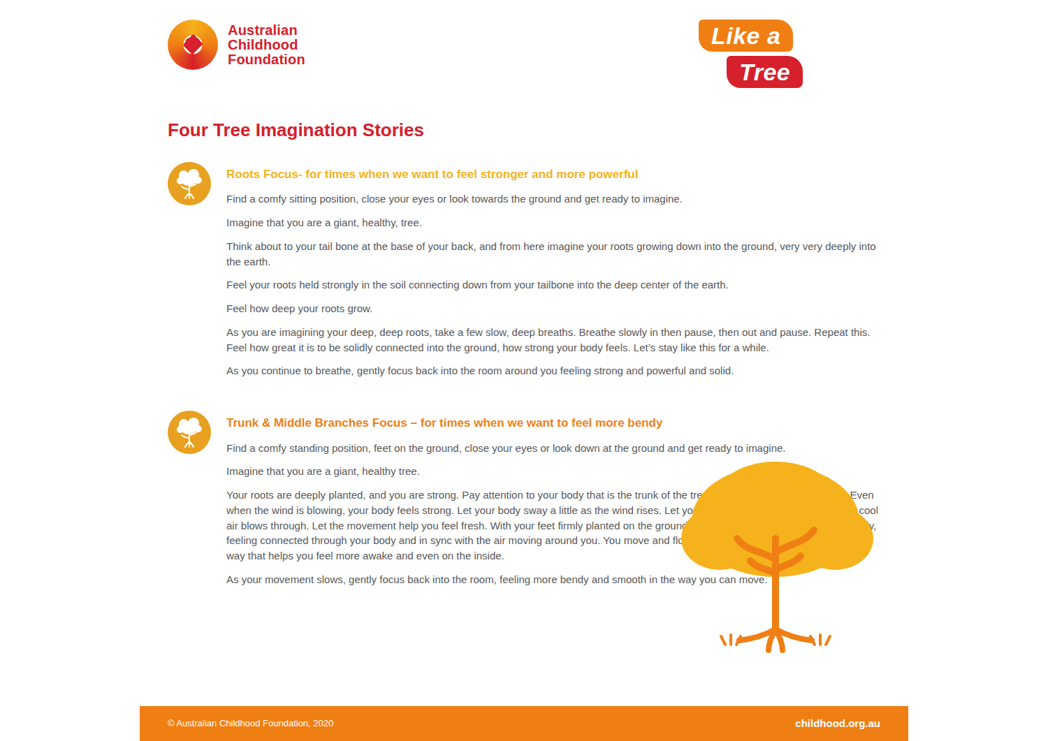Australian
Childhood
Foundation
Like a
Tree
Four Tree Imagination Stories
Roots Focus- for times when we want to feel stronger and more powerful
Find a comfy sitting position, close your eyes or look towards the ground and get ready to imagine.
Imagine that you are a giant, healthy, tree.
Think about to your tail bone at the base of your back, and from here imagine your roots growing down into the ground, very very deeply into the earth.
Feel your roots held strongly in the soil connecting down from your tailbone into the deep center of the earth.
Feel how deep your roots grow.
As you are imagining your deep, deep roots, take a few slow, deep breaths. Breathe slowly in then pause, then out and pause. Repeat this. Feel how great it is to be solidly connected into the ground, how strong your body feels. Let’s stay like this for a while.
As you continue to breathe, gently focus back into the room around you feeling strong and powerful and solid.
Trunk & Middle Branches Focus – for times when we want to feel more bendy
Find a comfy standing position, feet on the ground, close your eyes or look down at the ground and get ready to imagine.
Imagine that you are a giant, healthy tree.
Your roots are deeply planted, and you are strong. Pay attention to your body that is the trunk of the tree. Let it feel powerful and solid. Even when the wind is blowing, your body feels strong. Let your body sway a little as the wind rises. Let your branches move and wave as the cool air blows through. Let the movement help you feel fresh. With your feet firmly planted on the ground, let yourself stretch and bend your body, feeling connected through your body and in sync with the air moving around you. You move and flow together with the wind, smoothly in a way that helps you feel more awake and even on the inside.
As your movement slows, gently focus back into the room, feeling more bendy and smooth in the way you can move.
© Australian Childhood Foundation, 2020
childhood.org.au